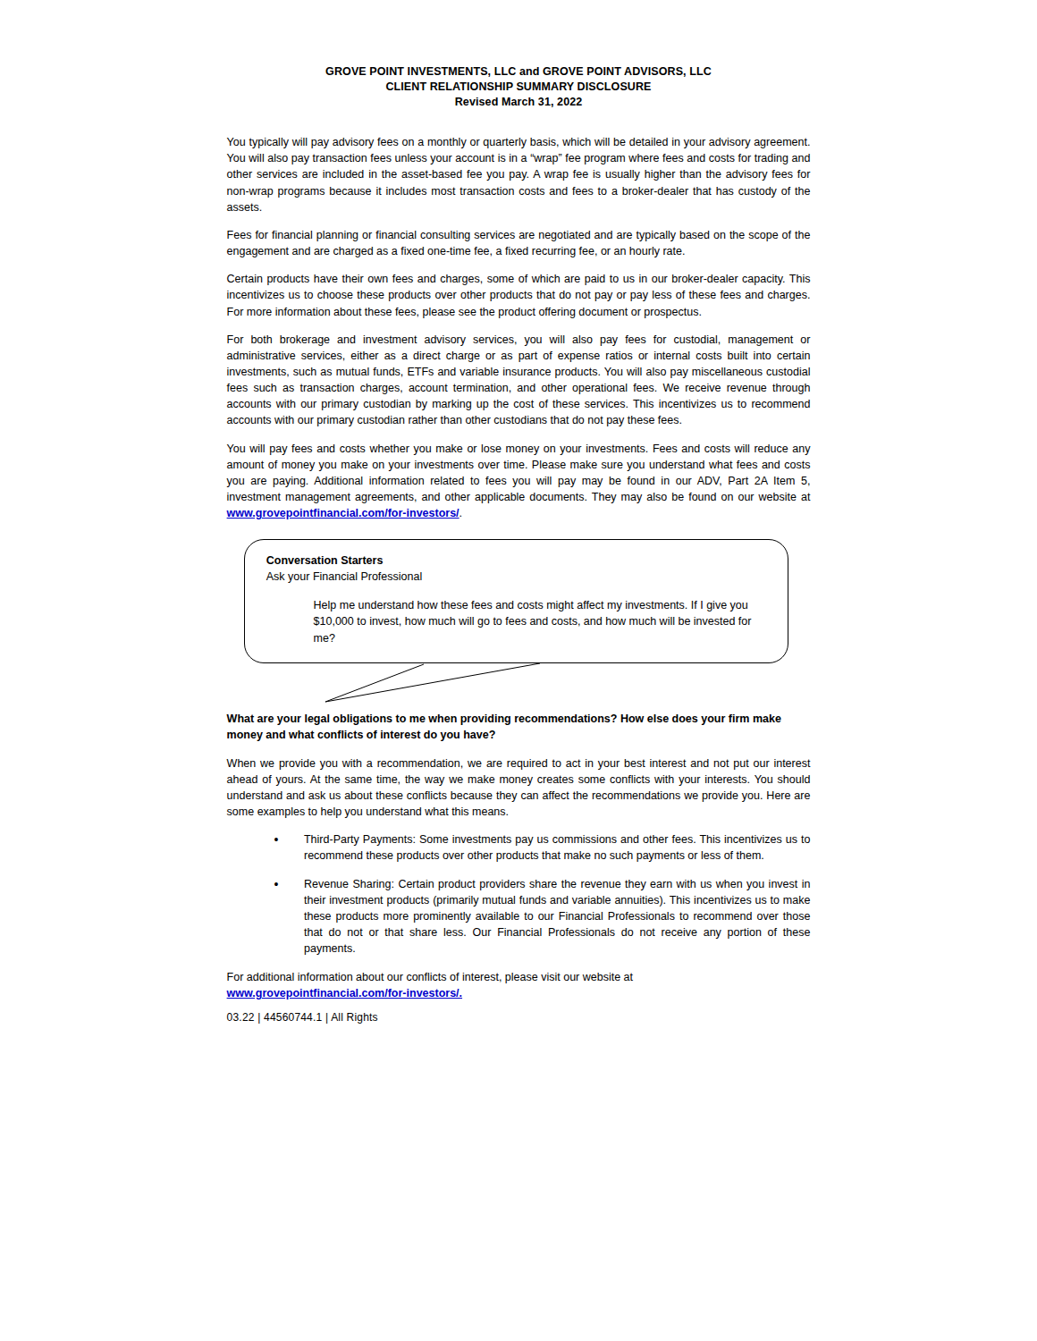GROVE POINT INVESTMENTS, LLC and GROVE POINT ADVISORS, LLC
CLIENT RELATIONSHIP SUMMARY DISCLOSURE
Revised March 31, 2022
You typically will pay advisory fees on a monthly or quarterly basis, which will be detailed in your advisory agreement. You will also pay transaction fees unless your account is in a “wrap” fee program where fees and costs for trading and other services are included in the asset-based fee you pay. A wrap fee is usually higher than the advisory fees for non-wrap programs because it includes most transaction costs and fees to a broker-dealer that has custody of the assets.
Fees for financial planning or financial consulting services are negotiated and are typically based on the scope of the engagement and are charged as a fixed one-time fee, a fixed recurring fee, or an hourly rate.
Certain products have their own fees and charges, some of which are paid to us in our broker-dealer capacity. This incentivizes us to choose these products over other products that do not pay or pay less of these fees and charges. For more information about these fees, please see the product offering document or prospectus.
For both brokerage and investment advisory services, you will also pay fees for custodial, management or administrative services, either as a direct charge or as part of expense ratios or internal costs built into certain investments, such as mutual funds, ETFs and variable insurance products. You will also pay miscellaneous custodial fees such as transaction charges, account termination, and other operational fees. We receive revenue through accounts with our primary custodian by marking up the cost of these services. This incentivizes us to recommend accounts with our primary custodian rather than other custodians that do not pay these fees.
You will pay fees and costs whether you make or lose money on your investments. Fees and costs will reduce any amount of money you make on your investments over time. Please make sure you understand what fees and costs you are paying. Additional information related to fees you will pay may be found in our ADV, Part 2A Item 5, investment management agreements, and other applicable documents. They may also be found on our website at www.grovepointfinancial.com/for-investors/.
Conversation Starters
Ask your Financial Professional
Help me understand how these fees and costs might affect my investments. If I give you $10,000 to invest, how much will go to fees and costs, and how much will be invested for me?
What are your legal obligations to me when providing recommendations? How else does your firm make money and what conflicts of interest do you have?
When we provide you with a recommendation, we are required to act in your best interest and not put our interest ahead of yours. At the same time, the way we make money creates some conflicts with your interests. You should understand and ask us about these conflicts because they can affect the recommendations we provide you. Here are some examples to help you understand what this means.
Third-Party Payments: Some investments pay us commissions and other fees. This incentivizes us to recommend these products over other products that make no such payments or less of them.
Revenue Sharing: Certain product providers share the revenue they earn with us when you invest in their investment products (primarily mutual funds and variable annuities). This incentivizes us to make these products more prominently available to our Financial Professionals to recommend over those that do not or that share less. Our Financial Professionals do not receive any portion of these payments.
For additional information about our conflicts of interest, please visit our website at
www.grovepointfinancial.com/for-investors/.
03.22 | 44560744.1 | All Rights